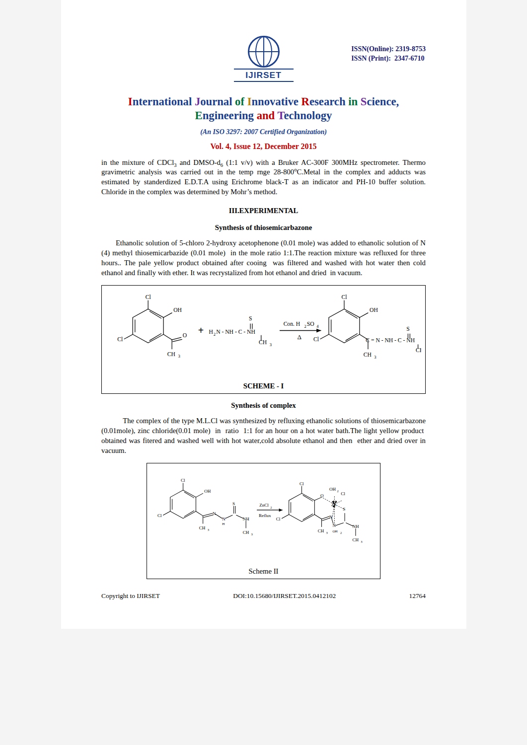IJIRSET
ISSN(Online): 2319-8753
ISSN (Print): 2347-6710
International Journal of Innovative Research in Science,
Engineering and Technology
(An ISO 3297: 2007 Certified Organization)
Vol. 4, Issue 12, December 2015
in the mixture of CDCl3 and DMSO-d6 (1:1 v/v) with a Bruker AC-300F 300MHz spectrometer. Thermo gravimetric analysis was carried out in the temp rnge 28-800oC.Metal in the complex and adducts was estimated by standerdized E.D.T.A using Erichrome black-T as an indicator and PH-10 buffer solution. Chloride in the complex was determined by Mohr’s method.
III.EXPERIMENTAL
Synthesis of thiosemicarbazone
Ethanolic solution of 5-chloro 2-hydroxy acetophenone (0.01 mole) was added to ethanolic solution of N (4) methyl thiosemicarbazide (0.01 mole) in the mole ratio 1:1.The reaction mixture was refluxed for three hours.. The pale yellow product obtained after cooing was filtered and washed with hot water then cold ethanol and finally with ether. It was recrystalized from hot ethanol and dried in vacuum.
Cl OH Cl O CH3 + H2N - NH - C - NH S CH3 Con. H2SO4 Δ Cl OH Cl C = N - NH - C - NH CH3 S CH3
SCHEME - I
Synthesis of complex
The complex of the type M.L.Cl was synthesized by refluxing ethanolic solutions of thiosemicarbazone (0.01mole), zinc chloride(0.01 mole) in ratio 1:1 for an hour on a hot water bath.The light yellow product obtained was fitered and washed well with hot water,cold absolute ethanol and then ether and dried over in vacuum.
Cl OH Cl CH3 N N H S NH CH3 ZnCl2 Reflux Cl Cl O Zn S Cl OH2 N N OH2 CH3 NH CH3
Scheme II
Copyright to IJIRSET
DOI:10.15680/IJIRSET.2015.0412102
12764